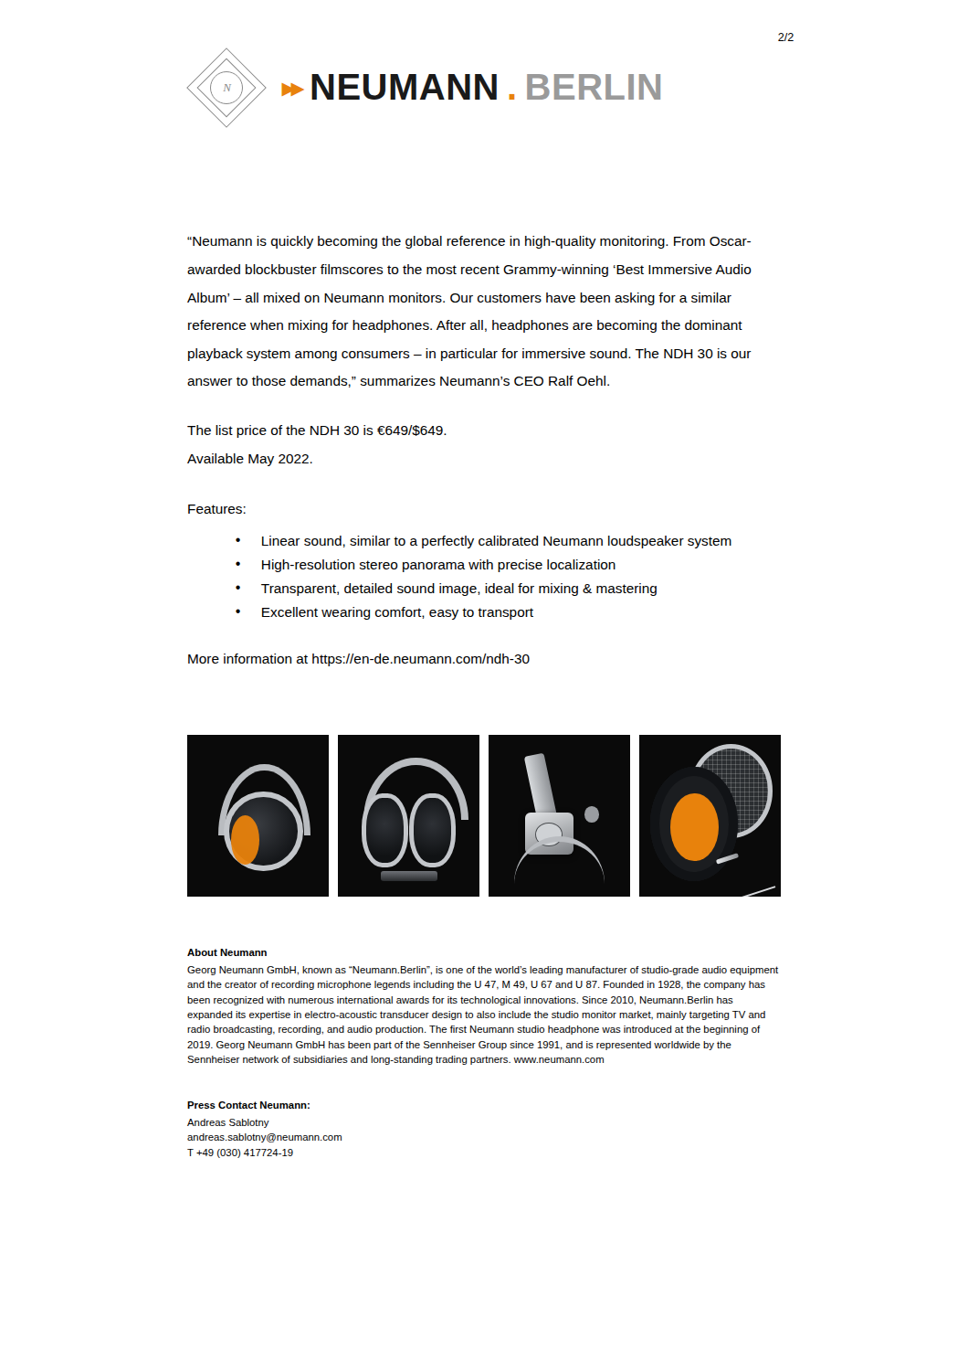2/2
N
▸▸NEUMANN. BERLIN
“Neumann is quickly becoming the global reference in high-quality monitoring. From Oscar-awarded blockbuster filmscores to the most recent Grammy-winning ‘Best Immersive Audio Album’ – all mixed on Neumann monitors. Our customers have been asking for a similar reference when mixing for headphones. After all, headphones are becoming the dominant playback system among consumers – in particular for immersive sound. The NDH 30 is our answer to those demands,” summarizes Neumann’s CEO Ralf Oehl.
The list price of the NDH 30 is €649/$649.
Available May 2022.
Features:
Linear sound, similar to a perfectly calibrated Neumann loudspeaker system
High-resolution stereo panorama with precise localization
Transparent, detailed sound image, ideal for mixing & mastering
Excellent wearing comfort, easy to transport
More information at https://en-de.neumann.com/ndh-30
About Neumann
Georg Neumann GmbH, known as “Neumann.Berlin”, is one of the world’s leading manufacturer of studio-grade audio equipment and the creator of recording microphone legends including the U 47, M 49, U 67 and U 87. Founded in 1928, the company has been recognized with numerous international awards for its technological innovations. Since 2010, Neumann.Berlin has expanded its expertise in electro-acoustic transducer design to also include the studio monitor market, mainly targeting TV and radio broadcasting, recording, and audio production. The first Neumann studio headphone was introduced at the beginning of 2019. Georg Neumann GmbH has been part of the Sennheiser Group since 1991, and is represented worldwide by the Sennheiser network of subsidiaries and long-standing trading partners. www.neumann.com
Press Contact Neumann:
Andreas Sablotny
andreas.sablotny@neumann.com
T +49 (030) 417724-19